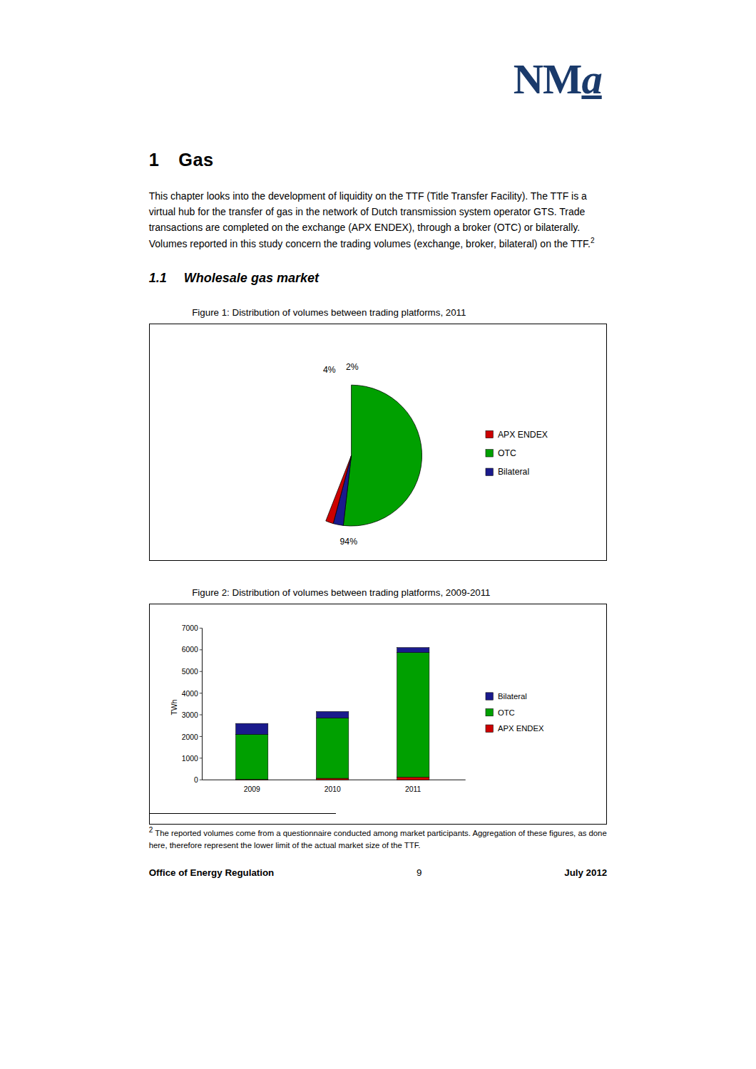NMa
1 Gas
This chapter looks into the development of liquidity on the TTF (Title Transfer Facility). The TTF is a virtual hub for the transfer of gas in the network of Dutch transmission system operator GTS. Trade transactions are completed on the exchange (APX ENDEX), through a broker (OTC) or bilaterally. Volumes reported in this study concern the trading volumes (exchange, broker, bilateral) on the TTF.2
1.1 Wholesale gas market
Figure 1: Distribution of volumes between trading platforms, 2011
4% 2% 94% APX ENDEX OTC Bilateral
Figure 2: Distribution of volumes between trading platforms, 2009-2011
7000 6000 5000 4000 3000 2000 1000 0 TWh 2009 2010 2011 Bilateral OTC APX ENDEX
2 The reported volumes come from a questionnaire conducted among market participants. Aggregation of these figures, as done here, therefore represent the lower limit of the actual market size of the TTF.
Office of Energy Regulation 9 July 2012